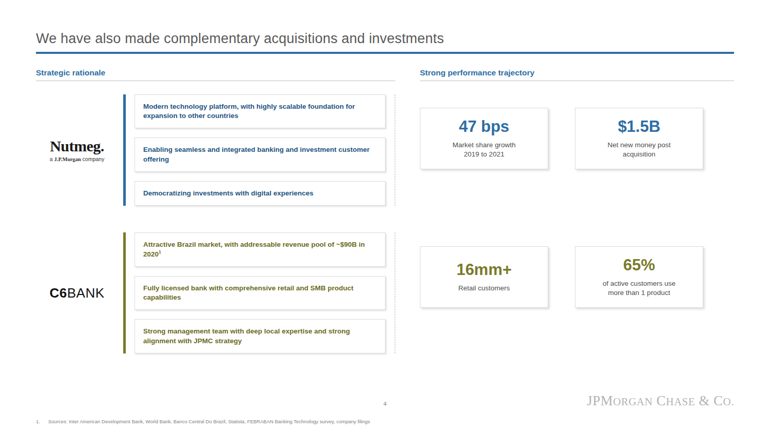We have also made complementary acquisitions and investments
Strategic rationale
Nutmeg.
a J.P.Morgan company
Modern technology platform, with highly scalable foundation for expansion to other countries
Enabling seamless and integrated banking and investment customer offering
Democratizing investments with digital experiences
C6 BANK
Attractive Brazil market, with addressable revenue pool of ~$90B in 20201
Fully licensed bank with comprehensive retail and SMB product capabilities
Strong management team with deep local expertise and strong alignment with JPMC strategy
Strong performance trajectory
47 bps
Market share growth
2019 to 2021
$1.5B
Net new money post
acquisition
16mm+
Retail customers
65%
of active customers use
more than 1 product
4
JPMORGAN CHASE & CO.
1. Sources: Inter American Development Bank, World Bank, Banco Central Do Brazil, Statista, FEBRABAN Banking Technology survey, company filings